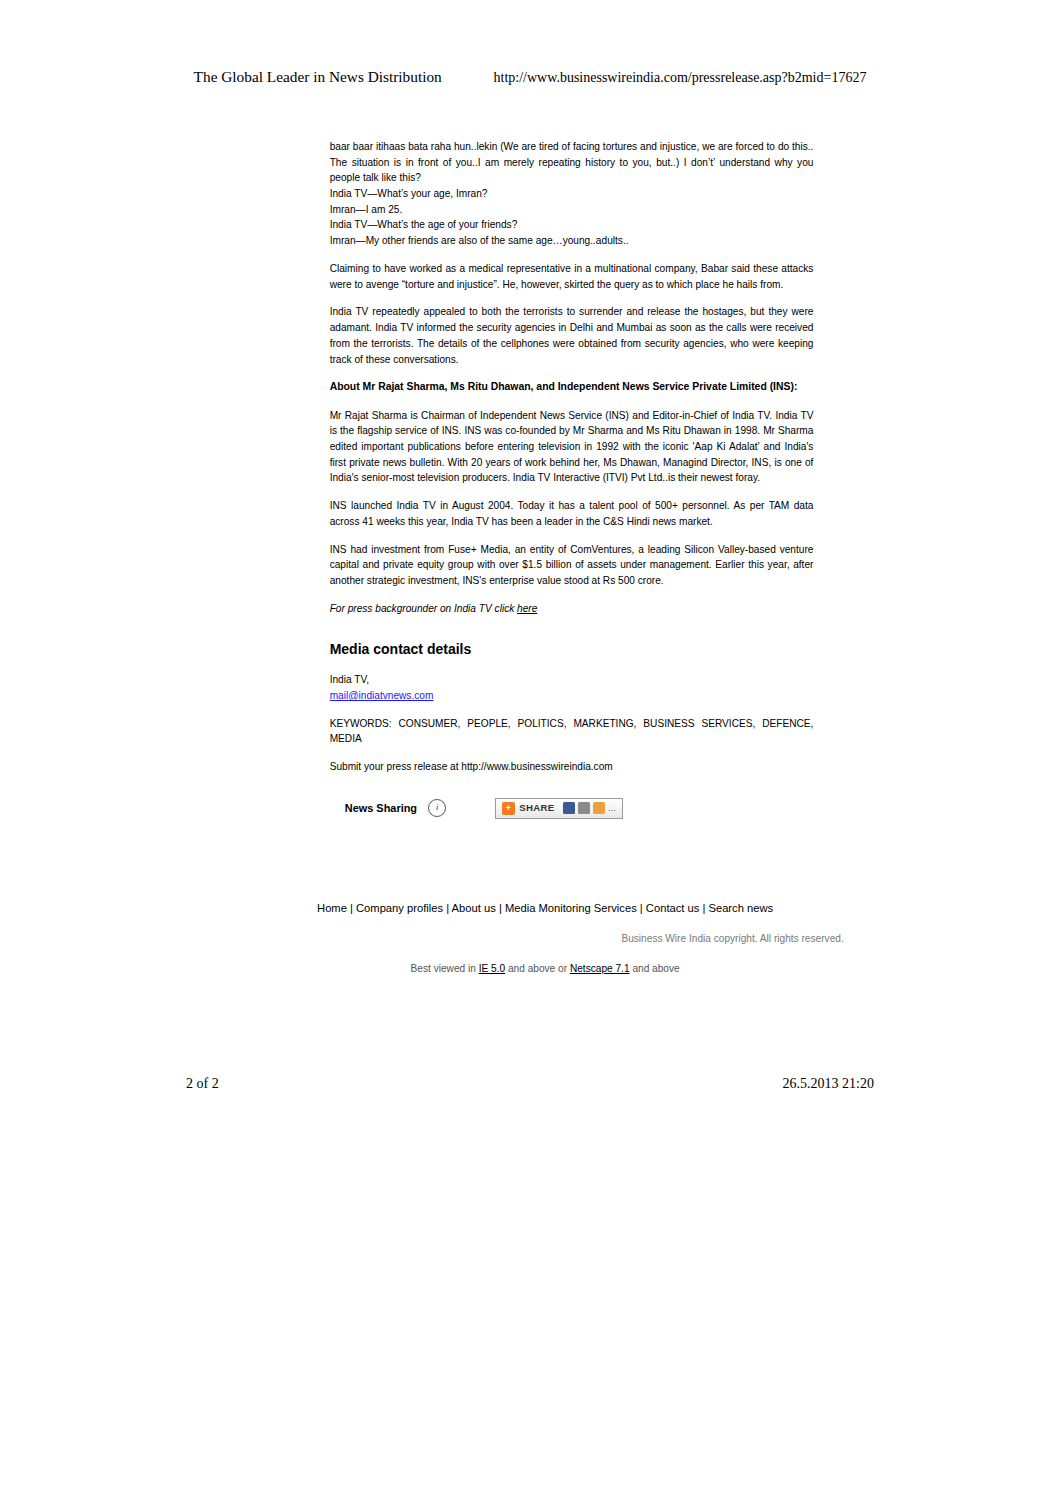The Global Leader in News Distribution http://www.businesswireindia.com/pressrelease.asp?b2mid=17627
baar baar itihaas bata raha hun..lekin (We are tired of facing tortures and injustice, we are forced to do this.. The situation is in front of you..I am merely repeating history to you, but..) I don’t’ understand why you people talk like this?
India TV—What’s your age, Imran?
Imran—I am 25.
India TV—What’s the age of your friends?
Imran—My other friends are also of the same age…young..adults..
Claiming to have worked as a medical representative in a multinational company, Babar said these attacks were to avenge “torture and injustice”. He, however, skirted the query as to which place he hails from.
India TV repeatedly appealed to both the terrorists to surrender and release the hostages, but they were adamant. India TV informed the security agencies in Delhi and Mumbai as soon as the calls were received from the terrorists. The details of the cellphones were obtained from security agencies, who were keeping track of these conversations.
About Mr Rajat Sharma, Ms Ritu Dhawan, and Independent News Service Private Limited (INS):
Mr Rajat Sharma is Chairman of Independent News Service (INS) and Editor-in-Chief of India TV. India TV is the flagship service of INS. INS was co-founded by Mr Sharma and Ms Ritu Dhawan in 1998. Mr Sharma edited important publications before entering television in 1992 with the iconic 'Aap Ki Adalat' and India's first private news bulletin. With 20 years of work behind her, Ms Dhawan, Managind Director, INS, is one of India's senior-most television producers. India TV Interactive (ITVI) Pvt Ltd..is their newest foray.
INS launched India TV in August 2004. Today it has a talent pool of 500+ personnel. As per TAM data across 41 weeks this year, India TV has been a leader in the C&S Hindi news market.
INS had investment from Fuse+ Media, an entity of ComVentures, a leading Silicon Valley-based venture capital and private equity group with over $1.5 billion of assets under management. Earlier this year, after another strategic investment, INS's enterprise value stood at Rs 500 crore.
For press backgrounder on India TV click here
Media contact details
India TV,
mail@indiatvnews.com
KEYWORDS: CONSUMER, PEOPLE, POLITICS, MARKETING, BUSINESS SERVICES, DEFENCE, MEDIA
Submit your press release at http://www.businesswireindia.com
News Sharing i + SHARE ...
Home | Company profiles | About us | Media Monitoring Services | Contact us | Search news
Business Wire India copyright. All rights reserved.
Best viewed in IE 5.0 and above or Netscape 7.1 and above
2 of 2 26.5.2013 21:20